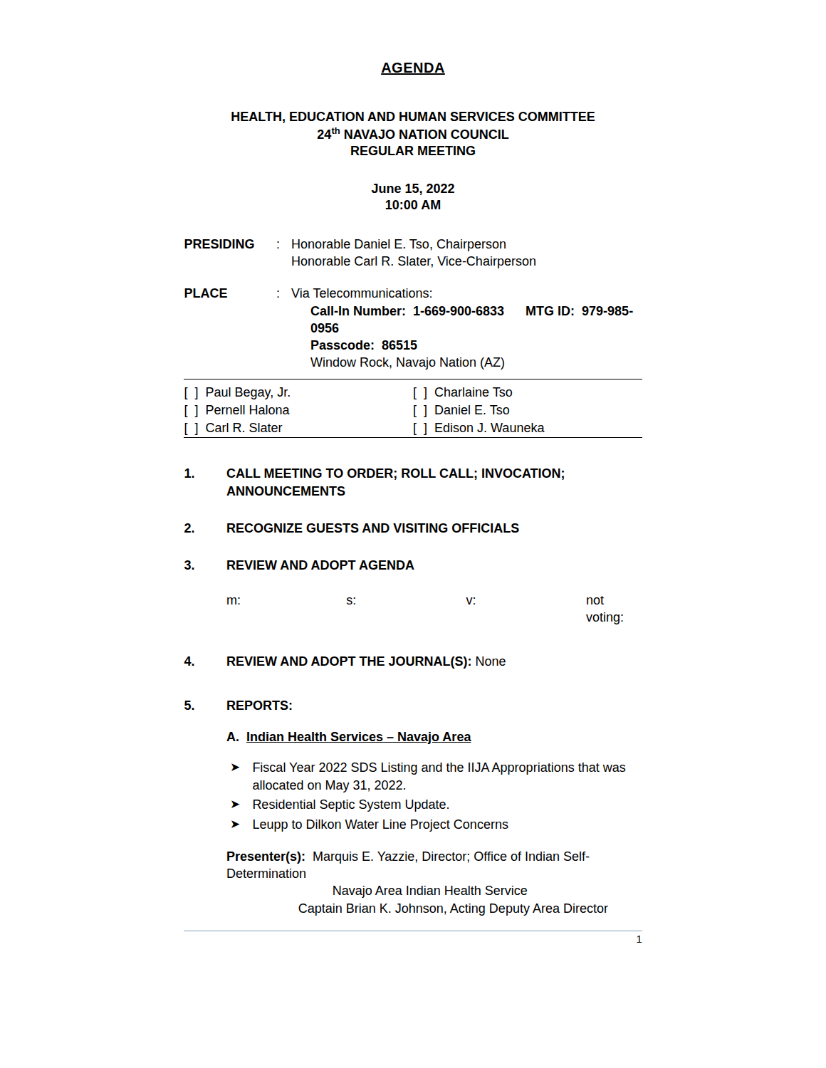AGENDA
HEALTH, EDUCATION AND HUMAN SERVICES COMMITTEE
24th NAVAJO NATION COUNCIL
REGULAR MEETING
June 15, 2022
10:00 AM
| PRESIDING | : | Honorable Daniel E. Tso, Chairperson Honorable Carl R. Slater, Vice-Chairperson |
| PLACE | : | Via Telecommunications: Call-In Number: 1-669-900-6833 MTG ID: 979-985-0956 Passcode: 86515 Window Rock, Navajo Nation (AZ) |
| [ ] Paul Begay, Jr. | [ ] Charlaine Tso |
| [ ] Pernell Halona | [ ] Daniel E. Tso |
| [ ] Carl R. Slater | [ ] Edison J. Wauneka |
1.
CALL MEETING TO ORDER; ROLL CALL; INVOCATION; ANNOUNCEMENTS
2.
RECOGNIZE GUESTS AND VISITING OFFICIALS
3.
REVIEW AND ADOPT AGENDA
m: s: v: not voting:
4.
REVIEW AND ADOPT THE JOURNAL(S): None
5.
REPORTS:
A. Indian Health Services – Navajo Area
Fiscal Year 2022 SDS Listing and the IIJA Appropriations that was allocated on May 31, 2022.
Residential Septic System Update.
Leupp to Dilkon Water Line Project Concerns
Presenter(s): Marquis E. Yazzie, Director; Office of Indian Self-Determination Navajo Area Indian Health Service Captain Brian K. Johnson, Acting Deputy Area Director
1